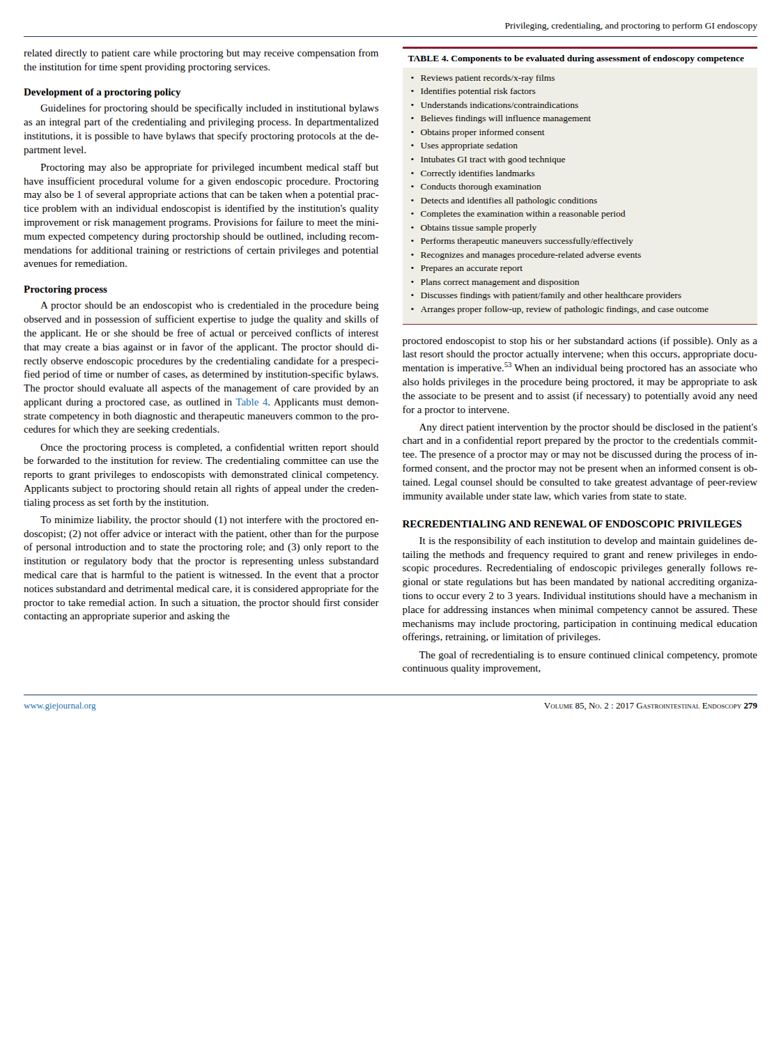Privileging, credentialing, and proctoring to perform GI endoscopy
related directly to patient care while proctoring but may receive compensation from the institution for time spent providing proctoring services.
Development of a proctoring policy
Guidelines for proctoring should be specifically included in institutional bylaws as an integral part of the credentialing and privileging process. In departmentalized institutions, it is possible to have bylaws that specify proctoring protocols at the department level.
Proctoring may also be appropriate for privileged incumbent medical staff but have insufficient procedural volume for a given endoscopic procedure. Proctoring may also be 1 of several appropriate actions that can be taken when a potential practice problem with an individual endoscopist is identified by the institution's quality improvement or risk management programs. Provisions for failure to meet the minimum expected competency during proctorship should be outlined, including recommendations for additional training or restrictions of certain privileges and potential avenues for remediation.
Proctoring process
A proctor should be an endoscopist who is credentialed in the procedure being observed and in possession of sufficient expertise to judge the quality and skills of the applicant. He or she should be free of actual or perceived conflicts of interest that may create a bias against or in favor of the applicant. The proctor should directly observe endoscopic procedures by the credentialing candidate for a prespecified period of time or number of cases, as determined by institution-specific bylaws. The proctor should evaluate all aspects of the management of care provided by an applicant during a proctored case, as outlined in Table 4. Applicants must demonstrate competency in both diagnostic and therapeutic maneuvers common to the procedures for which they are seeking credentials.
Once the proctoring process is completed, a confidential written report should be forwarded to the institution for review. The credentialing committee can use the reports to grant privileges to endoscopists with demonstrated clinical competency. Applicants subject to proctoring should retain all rights of appeal under the credentialing process as set forth by the institution.
To minimize liability, the proctor should (1) not interfere with the proctored endoscopist; (2) not offer advice or interact with the patient, other than for the purpose of personal introduction and to state the proctoring role; and (3) only report to the institution or regulatory body that the proctor is representing unless substandard medical care that is harmful to the patient is witnessed. In the event that a proctor notices substandard and detrimental medical care, it is considered appropriate for the proctor to take remedial action. In such a situation, the proctor should first consider contacting an appropriate superior and asking the
TABLE 4. Components to be evaluated during assessment of endoscopy competence
Reviews patient records/x-ray films
Identifies potential risk factors
Understands indications/contraindications
Believes findings will influence management
Obtains proper informed consent
Uses appropriate sedation
Intubates GI tract with good technique
Correctly identifies landmarks
Conducts thorough examination
Detects and identifies all pathologic conditions
Completes the examination within a reasonable period
Obtains tissue sample properly
Performs therapeutic maneuvers successfully/effectively
Recognizes and manages procedure-related adverse events
Prepares an accurate report
Plans correct management and disposition
Discusses findings with patient/family and other healthcare providers
Arranges proper follow-up, review of pathologic findings, and case outcome
proctored endoscopist to stop his or her substandard actions (if possible). Only as a last resort should the proctor actually intervene; when this occurs, appropriate documentation is imperative.53 When an individual being proctored has an associate who also holds privileges in the procedure being proctored, it may be appropriate to ask the associate to be present and to assist (if necessary) to potentially avoid any need for a proctor to intervene.
Any direct patient intervention by the proctor should be disclosed in the patient's chart and in a confidential report prepared by the proctor to the credentials committee. The presence of a proctor may or may not be discussed during the process of informed consent, and the proctor may not be present when an informed consent is obtained. Legal counsel should be consulted to take greatest advantage of peer-review immunity available under state law, which varies from state to state.
Recredentialing and renewal of endoscopic privileges
It is the responsibility of each institution to develop and maintain guidelines detailing the methods and frequency required to grant and renew privileges in endoscopic procedures. Recredentialing of endoscopic privileges generally follows regional or state regulations but has been mandated by national accrediting organizations to occur every 2 to 3 years. Individual institutions should have a mechanism in place for addressing instances when minimal competency cannot be assured. These mechanisms may include proctoring, participation in continuing medical education offerings, retraining, or limitation of privileges.
The goal of recredentialing is to ensure continued clinical competency, promote continuous quality improvement,
www.giejournal.org
Volume 85, No. 2 : 2017 Gastrointestinal Endoscopy 279